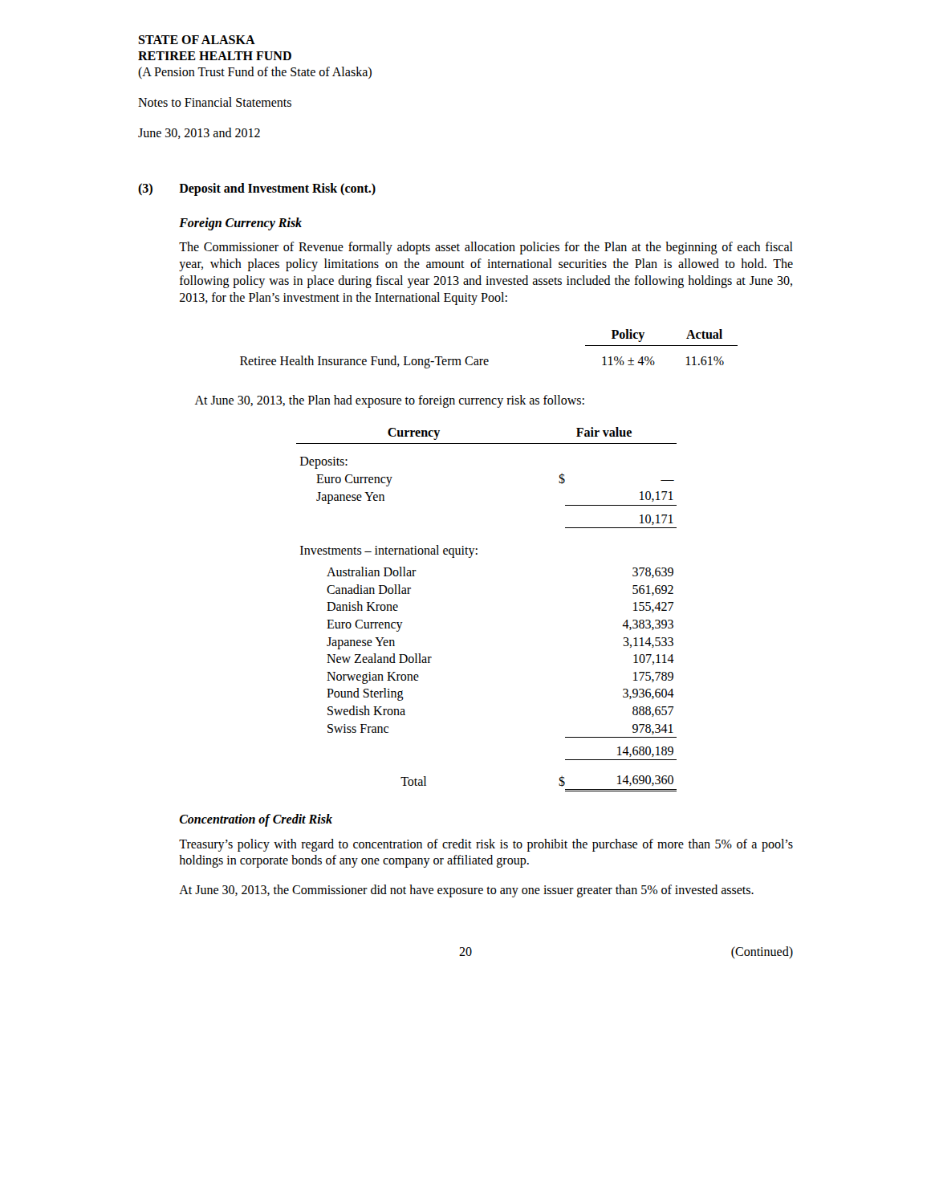STATE OF ALASKA
RETIREE HEALTH FUND
(A Pension Trust Fund of the State of Alaska)
Notes to Financial Statements
June 30, 2013 and 2012
(3) Deposit and Investment Risk (cont.)
Foreign Currency Risk
The Commissioner of Revenue formally adopts asset allocation policies for the Plan at the beginning of each fiscal year, which places policy limitations on the amount of international securities the Plan is allowed to hold. The following policy was in place during fiscal year 2013 and invested assets included the following holdings at June 30, 2013, for the Plan’s investment in the International Equity Pool:
| | Policy | Actual |
| --- | --- | --- |
| Retiree Health Insurance Fund, Long-Term Care | 11% ± 4% | 11.61% |
At June 30, 2013, the Plan had exposure to foreign currency risk as follows:
| Currency | Fair value |
| --- | --- |
| Deposits: | | |
| Euro Currency | $ | — |
| Japanese Yen | | 10,171 |
| | | 10,171 |
| Investments – international equity: | | |
| Australian Dollar | | 378,639 |
| Canadian Dollar | | 561,692 |
| Danish Krone | | 155,427 |
| Euro Currency | | 4,383,393 |
| Japanese Yen | | 3,114,533 |
| New Zealand Dollar | | 107,114 |
| Norwegian Krone | | 175,789 |
| Pound Sterling | | 3,936,604 |
| Swedish Krona | | 888,657 |
| Swiss Franc | | 978,341 |
| | | 14,680,189 |
| Total | $ | 14,690,360 |
Concentration of Credit Risk
Treasury’s policy with regard to concentration of credit risk is to prohibit the purchase of more than 5% of a pool’s holdings in corporate bonds of any one company or affiliated group.
At June 30, 2013, the Commissioner did not have exposure to any one issuer greater than 5% of invested assets.
20
(Continued)